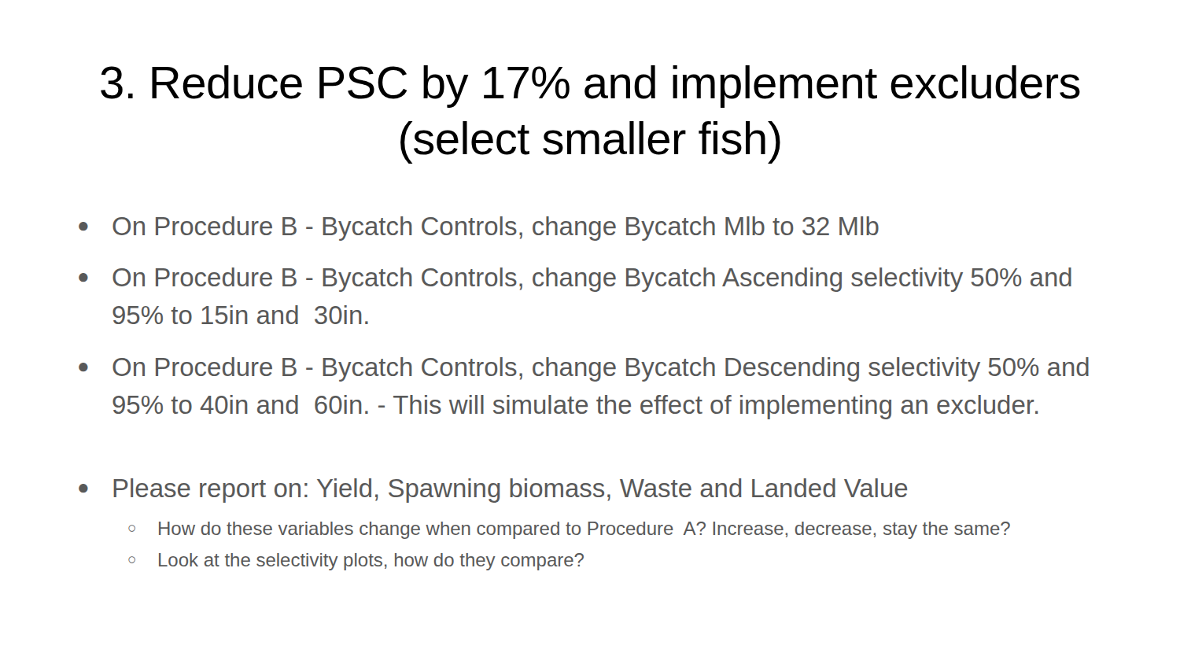3. Reduce PSC by 17% and implement excluders (select smaller fish)
On Procedure B - Bycatch Controls, change Bycatch Mlb to 32 Mlb
On Procedure B - Bycatch Controls, change Bycatch Ascending selectivity 50% and 95% to 15in and 30in.
On Procedure B - Bycatch Controls, change Bycatch Descending selectivity 50% and 95% to 40in and 60in. - This will simulate the effect of implementing an excluder.
Please report on: Yield, Spawning biomass, Waste and Landed Value
How do these variables change when compared to Procedure A? Increase, decrease, stay the same?
Look at the selectivity plots, how do they compare?